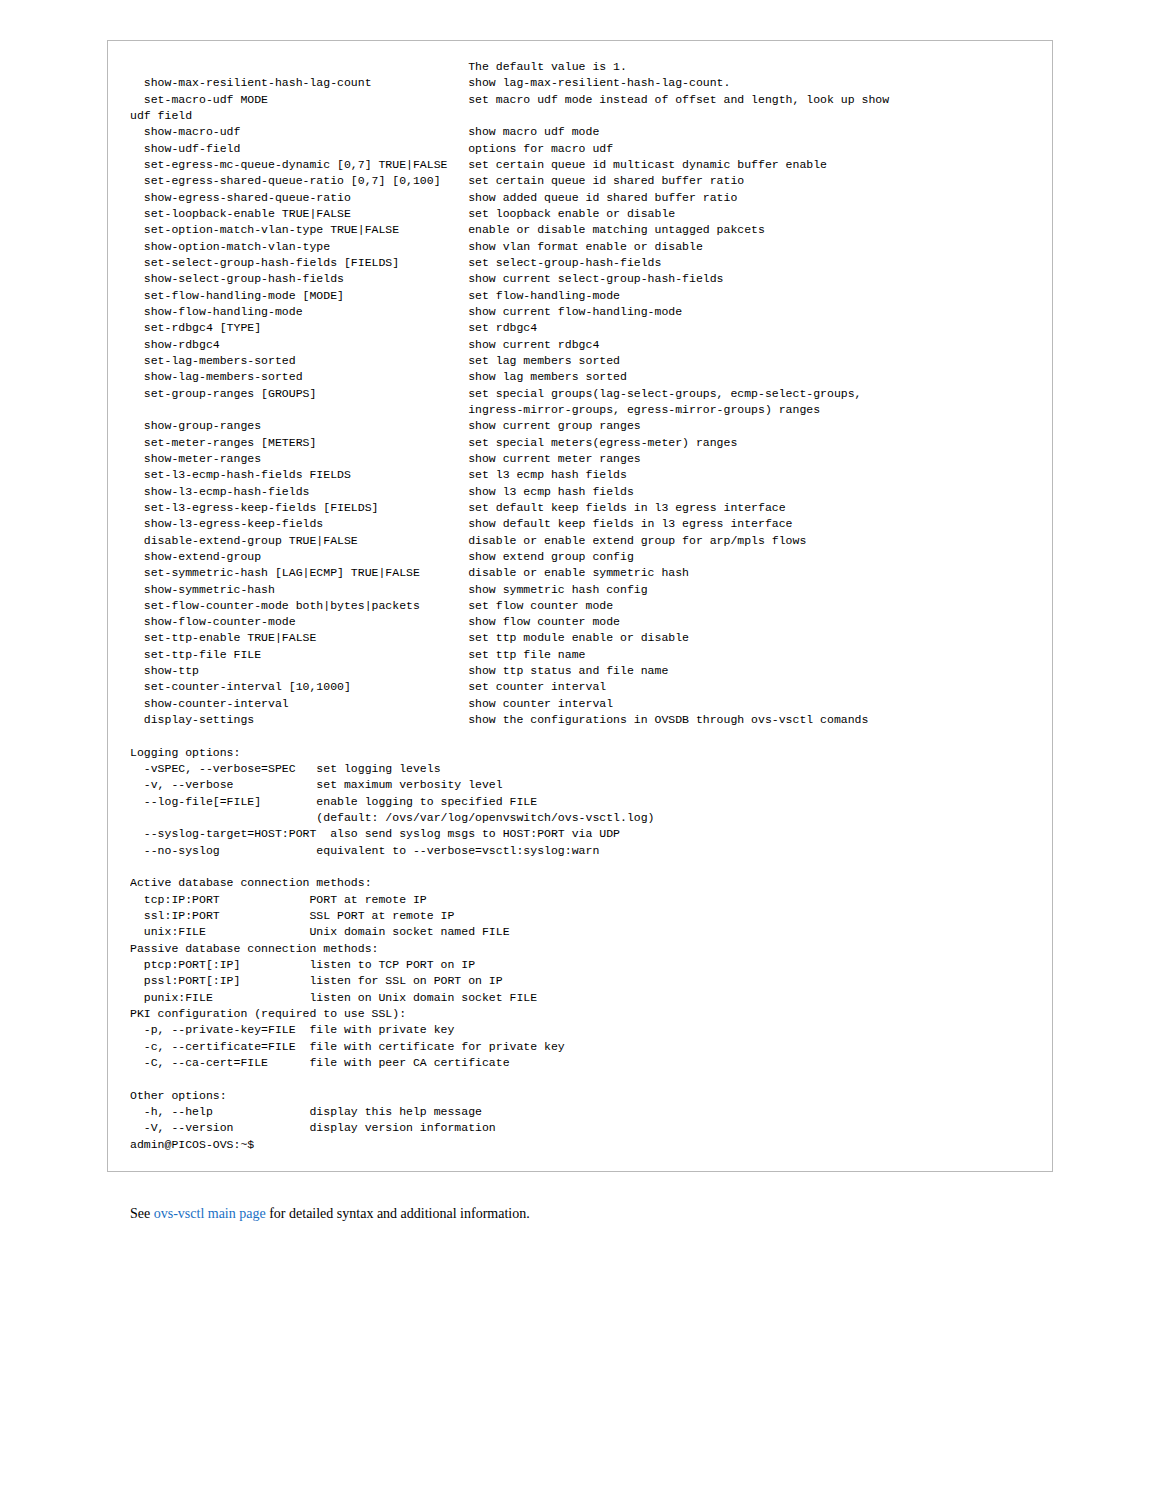The default value is 1.
  show-max-resilient-hash-lag-count              show lag-max-resilient-hash-lag-count.
  set-macro-udf MODE                             set macro udf mode instead of offset and length, look up show
udf field
  show-macro-udf                                 show macro udf mode
  show-udf-field                                 options for macro udf
  set-egress-mc-queue-dynamic [0,7] TRUE|FALSE   set certain queue id multicast dynamic buffer enable
  set-egress-shared-queue-ratio [0,7] [0,100]    set certain queue id shared buffer ratio
  show-egress-shared-queue-ratio                 show added queue id shared buffer ratio
  set-loopback-enable TRUE|FALSE                 set loopback enable or disable
  set-option-match-vlan-type TRUE|FALSE          enable or disable matching untagged pakcets
  show-option-match-vlan-type                    show vlan format enable or disable
  set-select-group-hash-fields [FIELDS]          set select-group-hash-fields
  show-select-group-hash-fields                  show current select-group-hash-fields
  set-flow-handling-mode [MODE]                  set flow-handling-mode
  show-flow-handling-mode                        show current flow-handling-mode
  set-rdbgc4 [TYPE]                              set rdbgc4
  show-rdbgc4                                    show current rdbgc4
  set-lag-members-sorted                         set lag members sorted
  show-lag-members-sorted                        show lag members sorted
  set-group-ranges [GROUPS]                      set special groups(lag-select-groups, ecmp-select-groups,
                                                 ingress-mirror-groups, egress-mirror-groups) ranges
  show-group-ranges                              show current group ranges
  set-meter-ranges [METERS]                      set special meters(egress-meter) ranges
  show-meter-ranges                              show current meter ranges
  set-l3-ecmp-hash-fields FIELDS                 set l3 ecmp hash fields
  show-l3-ecmp-hash-fields                       show l3 ecmp hash fields
  set-l3-egress-keep-fields [FIELDS]             set default keep fields in l3 egress interface
  show-l3-egress-keep-fields                     show default keep fields in l3 egress interface
  disable-extend-group TRUE|FALSE                disable or enable extend group for arp/mpls flows
  show-extend-group                              show extend group config
  set-symmetric-hash [LAG|ECMP] TRUE|FALSE       disable or enable symmetric hash
  show-symmetric-hash                            show symmetric hash config
  set-flow-counter-mode both|bytes|packets       set flow counter mode
  show-flow-counter-mode                         show flow counter mode
  set-ttp-enable TRUE|FALSE                      set ttp module enable or disable
  set-ttp-file FILE                              set ttp file name
  show-ttp                                       show ttp status and file name
  set-counter-interval [10,1000]                 set counter interval
  show-counter-interval                          show counter interval
  display-settings                               show the configurations in OVSDB through ovs-vsctl comands

Logging options:
  -vSPEC, --verbose=SPEC   set logging levels
  -v, --verbose            set maximum verbosity level
  --log-file[=FILE]        enable logging to specified FILE
                           (default: /ovs/var/log/openvswitch/ovs-vsctl.log)
  --syslog-target=HOST:PORT  also send syslog msgs to HOST:PORT via UDP
  --no-syslog              equivalent to --verbose=vsctl:syslog:warn

Active database connection methods:
  tcp:IP:PORT             PORT at remote IP
  ssl:IP:PORT             SSL PORT at remote IP
  unix:FILE               Unix domain socket named FILE
Passive database connection methods:
  ptcp:PORT[:IP]          listen to TCP PORT on IP
  pssl:PORT[:IP]          listen for SSL on PORT on IP
  punix:FILE              listen on Unix domain socket FILE
PKI configuration (required to use SSL):
  -p, --private-key=FILE  file with private key
  -c, --certificate=FILE  file with certificate for private key
  -C, --ca-cert=FILE      file with peer CA certificate

Other options:
  -h, --help              display this help message
  -V, --version           display version information
admin@PICOS-OVS:~$
See ovs-vsctl main page for detailed syntax and additional information.